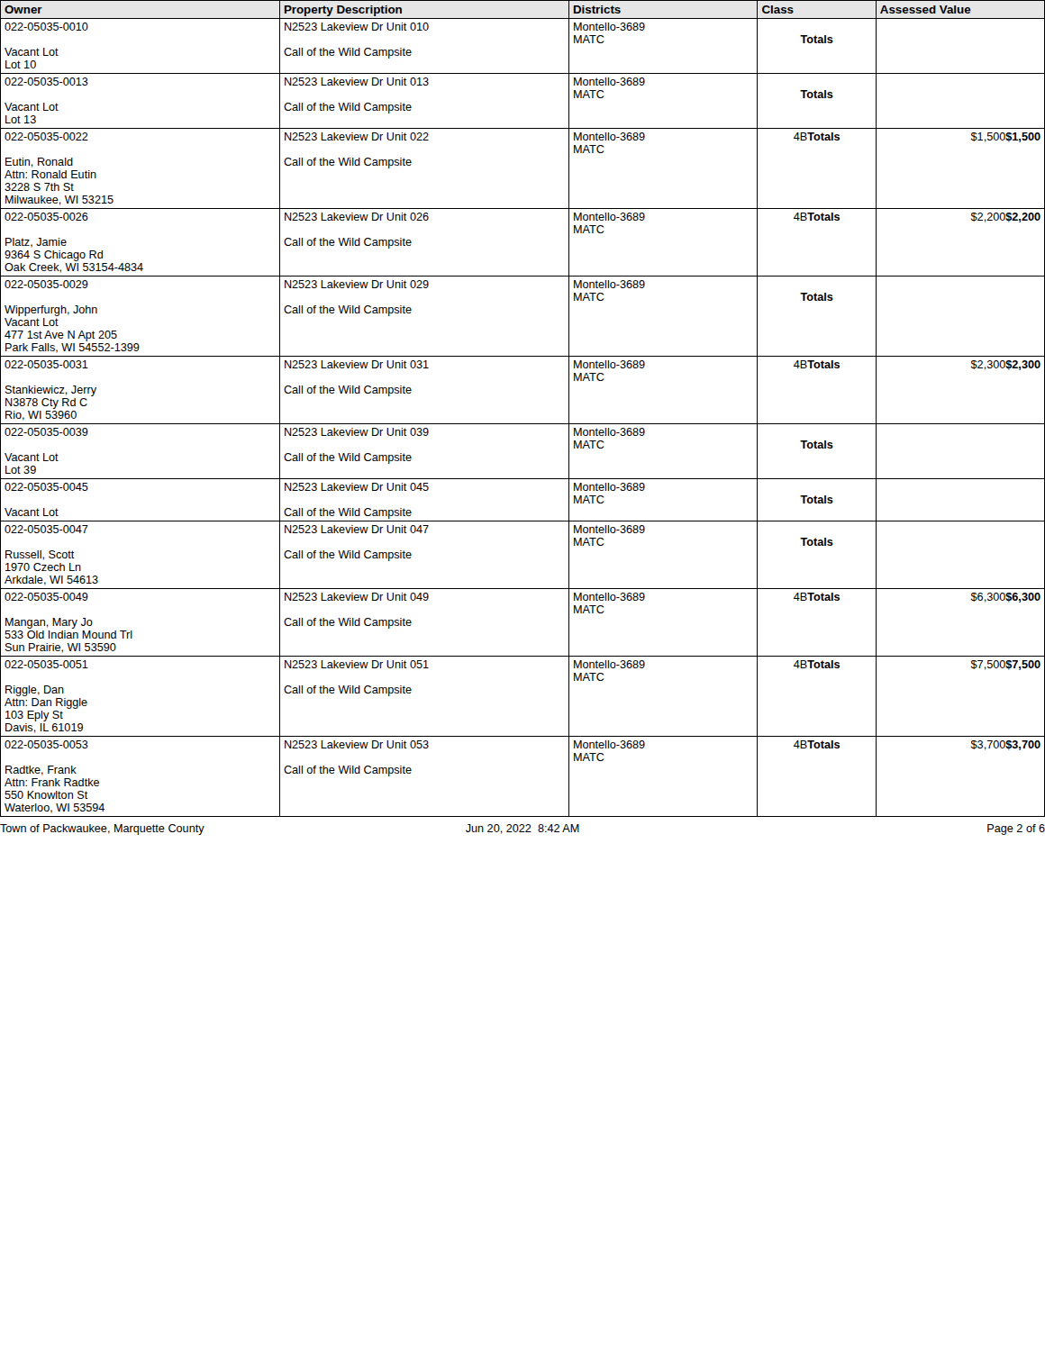| Owner | Property Description | Districts | Class | Assessed Value |
| --- | --- | --- | --- | --- |
| 022-05035-0010 Vacant Lot Lot 10 | N2523 Lakeview Dr Unit 010 Call of the Wild Campsite | Montello-3689 MATC | Totals | |
| 022-05035-0013 Vacant Lot Lot 13 | N2523 Lakeview Dr Unit 013 Call of the Wild Campsite | Montello-3689 MATC | Totals | |
| 022-05035-0022 Eutin, Ronald Attn: Ronald Eutin 3228 S 7th St Milwaukee, WI 53215 | N2523 Lakeview Dr Unit 022 Call of the Wild Campsite | Montello-3689 MATC | 4B Totals | $1,500 $1,500 |
| 022-05035-0026 Platz, Jamie 9364 S Chicago Rd Oak Creek, WI 53154-4834 | N2523 Lakeview Dr Unit 026 Call of the Wild Campsite | Montello-3689 MATC | 4B Totals | $2,200 $2,200 |
| 022-05035-0029 Wipperfurgh, John Vacant Lot 477 1st Ave N Apt 205 Park Falls, WI 54552-1399 | N2523 Lakeview Dr Unit 029 Call of the Wild Campsite | Montello-3689 MATC | Totals | |
| 022-05035-0031 Stankiewicz, Jerry N3878 Cty Rd C Rio, WI 53960 | N2523 Lakeview Dr Unit 031 Call of the Wild Campsite | Montello-3689 MATC | 4B Totals | $2,300 $2,300 |
| 022-05035-0039 Vacant Lot Lot 39 | N2523 Lakeview Dr Unit 039 Call of the Wild Campsite | Montello-3689 MATC | Totals | |
| 022-05035-0045 Vacant Lot | N2523 Lakeview Dr Unit 045 Call of the Wild Campsite | Montello-3689 MATC | Totals | |
| 022-05035-0047 Russell, Scott 1970 Czech Ln Arkdale, WI 54613 | N2523 Lakeview Dr Unit 047 Call of the Wild Campsite | Montello-3689 MATC | Totals | |
| 022-05035-0049 Mangan, Mary Jo 533 Old Indian Mound Trl Sun Prairie, WI 53590 | N2523 Lakeview Dr Unit 049 Call of the Wild Campsite | Montello-3689 MATC | 4B Totals | $6,300 $6,300 |
| 022-05035-0051 Riggle, Dan Attn: Dan Riggle 103 Eply St Davis, IL 61019 | N2523 Lakeview Dr Unit 051 Call of the Wild Campsite | Montello-3689 MATC | 4B Totals | $7,500 $7,500 |
| 022-05035-0053 Radtke, Frank Attn: Frank Radtke 550 Knowlton St Waterloo, WI 53594 | N2523 Lakeview Dr Unit 053 Call of the Wild Campsite | Montello-3689 MATC | 4B Totals | $3,700 $3,700 |
Town of Packwaukee, Marquette County
Jun 20, 2022 8:42 AM
Page 2 of 6